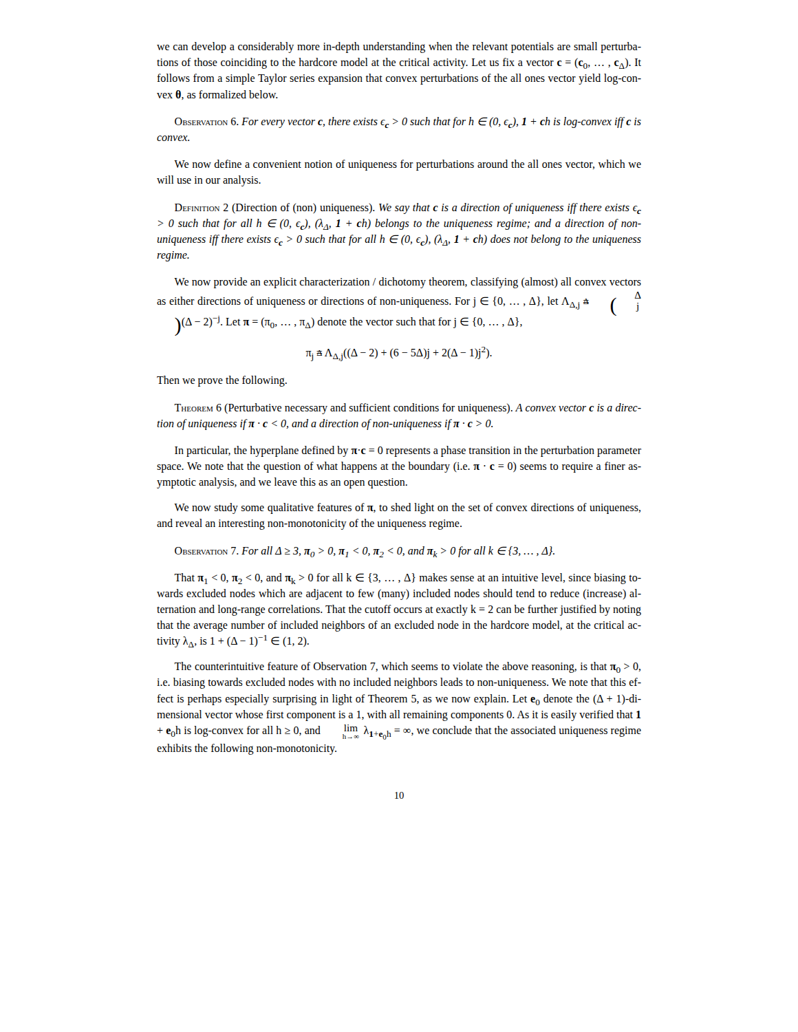we can develop a considerably more in-depth understanding when the relevant potentials are small perturbations of those coinciding to the hardcore model at the critical activity. Let us fix a vector c = (c0, … , cΔ). It follows from a simple Taylor series expansion that convex perturbations of the all ones vector yield log-convex θ, as formalized below.
Observation 6. For every vector c, there exists ϵc > 0 such that for h ∈ (0, ϵc), 1 + ch is log-convex iff c is convex.
We now define a convenient notion of uniqueness for perturbations around the all ones vector, which we will use in our analysis.
Definition 2 (Direction of (non) uniqueness). We say that c is a direction of uniqueness iff there exists ϵc > 0 such that for all h ∈ (0, ϵc), (λΔ, 1 + ch) belongs to the uniqueness regime; and a direction of non-uniqueness iff there exists ϵc > 0 such that for all h ∈ (0, ϵc), (λΔ, 1 + ch) does not belong to the uniqueness regime.
We now provide an explicit characterization / dichotomy theorem, classifying (almost) all convex vectors as either directions of uniqueness or directions of non-uniqueness. For j ∈ {0, … , Δ}, let ΛΔ,j Δ= (Δj)(Δ − 2)−j. Let π = (π0, … , πΔ) denote the vector such that for j ∈ {0, … , Δ},
πj Δ= ΛΔ,j((Δ − 2) + (6 − 5Δ)j + 2(Δ − 1)j2).
Then we prove the following.
Theorem 6 (Perturbative necessary and sufficient conditions for uniqueness). A convex vector c is a direction of uniqueness if π · c < 0, and a direction of non-uniqueness if π · c > 0.
In particular, the hyperplane defined by π·c = 0 represents a phase transition in the perturbation parameter space. We note that the question of what happens at the boundary (i.e. π · c = 0) seems to require a finer asymptotic analysis, and we leave this as an open question.
We now study some qualitative features of π, to shed light on the set of convex directions of uniqueness, and reveal an interesting non-monotonicity of the uniqueness regime.
Observation 7. For all Δ ≥ 3, π0 > 0, π1 < 0, π2 < 0, and πk > 0 for all k ∈ {3, … , Δ}.
That π1 < 0, π2 < 0, and πk > 0 for all k ∈ {3, … , Δ} makes sense at an intuitive level, since biasing towards excluded nodes which are adjacent to few (many) included nodes should tend to reduce (increase) alternation and long-range correlations. That the cutoff occurs at exactly k = 2 can be further justified by noting that the average number of included neighbors of an excluded node in the hardcore model, at the critical activity λΔ, is 1 + (Δ − 1)−1 ∈ (1, 2).
The counterintuitive feature of Observation 7, which seems to violate the above reasoning, is that π0 > 0, i.e. biasing towards excluded nodes with no included neighbors leads to non-uniqueness. We note that this effect is perhaps especially surprising in light of Theorem 5, as we now explain. Let e0 denote the (Δ + 1)-dimensional vector whose first component is a 1, with all remaining components 0. As it is easily verified that 1 + e0h is log-convex for all h ≥ 0, and lim h→∞ λ1+e0h = ∞, we conclude that the associated uniqueness regime exhibits the following non-monotonicity.
10